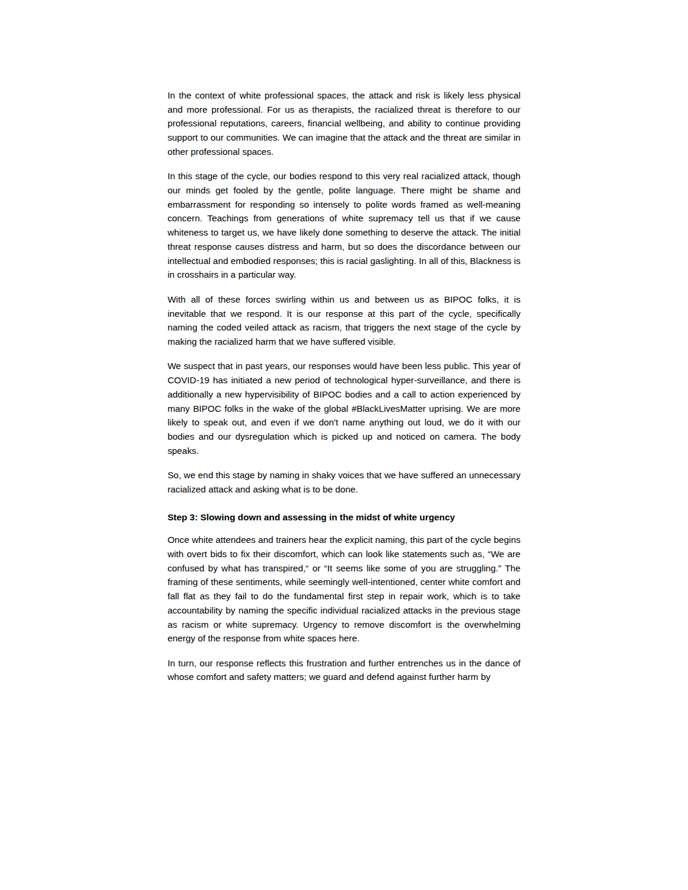In the context of white professional spaces, the attack and risk is likely less physical and more professional. For us as therapists, the racialized threat is therefore to our professional reputations, careers, financial wellbeing, and ability to continue providing support to our communities. We can imagine that the attack and the threat are similar in other professional spaces.
In this stage of the cycle, our bodies respond to this very real racialized attack, though our minds get fooled by the gentle, polite language. There might be shame and embarrassment for responding so intensely to polite words framed as well-meaning concern. Teachings from generations of white supremacy tell us that if we cause whiteness to target us, we have likely done something to deserve the attack. The initial threat response causes distress and harm, but so does the discordance between our intellectual and embodied responses; this is racial gaslighting. In all of this, Blackness is in crosshairs in a particular way.
With all of these forces swirling within us and between us as BIPOC folks, it is inevitable that we respond. It is our response at this part of the cycle, specifically naming the coded veiled attack as racism, that triggers the next stage of the cycle by making the racialized harm that we have suffered visible.
We suspect that in past years, our responses would have been less public. This year of COVID-19 has initiated a new period of technological hyper-surveillance, and there is additionally a new hypervisibility of BIPOC bodies and a call to action experienced by many BIPOC folks in the wake of the global #BlackLivesMatter uprising. We are more likely to speak out, and even if we don't name anything out loud, we do it with our bodies and our dysregulation which is picked up and noticed on camera. The body speaks.
So, we end this stage by naming in shaky voices that we have suffered an unnecessary racialized attack and asking what is to be done.
Step 3: Slowing down and assessing in the midst of white urgency
Once white attendees and trainers hear the explicit naming, this part of the cycle begins with overt bids to fix their discomfort, which can look like statements such as, “We are confused by what has transpired,“ or “It seems like some of you are struggling.” The framing of these sentiments, while seemingly well-intentioned, center white comfort and fall flat as they fail to do the fundamental first step in repair work, which is to take accountability by naming the specific individual racialized attacks in the previous stage as racism or white supremacy. Urgency to remove discomfort is the overwhelming energy of the response from white spaces here.
In turn, our response reflects this frustration and further entrenches us in the dance of whose comfort and safety matters; we guard and defend against further harm by